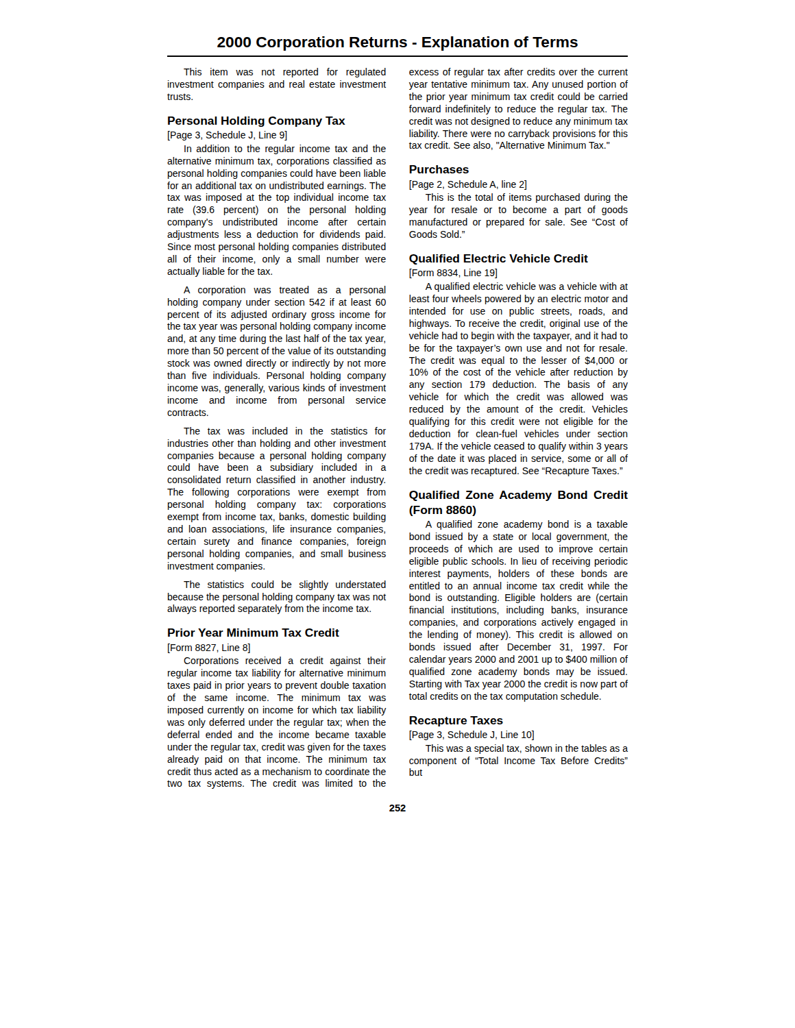2000 Corporation Returns - Explanation of Terms
This item was not reported for regulated investment companies and real estate investment trusts.
Personal Holding Company Tax
[Page 3, Schedule J, Line 9]
In addition to the regular income tax and the alternative minimum tax, corporations classified as personal holding companies could have been liable for an additional tax on undistributed earnings. The tax was imposed at the top individual income tax rate (39.6 percent) on the personal holding company's undistributed income after certain adjustments less a deduction for dividends paid. Since most personal holding companies distributed all of their income, only a small number were actually liable for the tax.
A corporation was treated as a personal holding company under section 542 if at least 60 percent of its adjusted ordinary gross income for the tax year was personal holding company income and, at any time during the last half of the tax year, more than 50 percent of the value of its outstanding stock was owned directly or indirectly by not more than five individuals. Personal holding company income was, generally, various kinds of investment income and income from personal service contracts.
The tax was included in the statistics for industries other than holding and other investment companies because a personal holding company could have been a subsidiary included in a consolidated return classified in another industry. The following corporations were exempt from personal holding company tax: corporations exempt from income tax, banks, domestic building and loan associations, life insurance companies, certain surety and finance companies, foreign personal holding companies, and small business investment companies.
The statistics could be slightly understated because the personal holding company tax was not always reported separately from the income tax.
Prior Year Minimum Tax Credit
[Form 8827, Line 8]
Corporations received a credit against their regular income tax liability for alternative minimum taxes paid in prior years to prevent double taxation of the same income. The minimum tax was imposed currently on income for which tax liability was only deferred under the regular tax; when the deferral ended and the income became taxable under the regular tax, credit was given for the taxes already paid on that income. The minimum tax credit thus acted as a mechanism to coordinate the two tax systems. The credit was limited to the excess of regular tax after credits over the current year tentative minimum tax. Any unused portion of the prior year minimum tax credit could be carried forward indefinitely to reduce the regular tax. The credit was not designed to reduce any minimum tax liability. There were no carryback provisions for this tax credit. See also, "Alternative Minimum Tax."
Purchases
[Page 2, Schedule A, line 2]
This is the total of items purchased during the year for resale or to become a part of goods manufactured or prepared for sale. See “Cost of Goods Sold.”
Qualified Electric Vehicle Credit
[Form 8834, Line 19]
A qualified electric vehicle was a vehicle with at least four wheels powered by an electric motor and intended for use on public streets, roads, and highways. To receive the credit, original use of the vehicle had to begin with the taxpayer, and it had to be for the taxpayer’s own use and not for resale. The credit was equal to the lesser of $4,000 or 10% of the cost of the vehicle after reduction by any section 179 deduction. The basis of any vehicle for which the credit was allowed was reduced by the amount of the credit. Vehicles qualifying for this credit were not eligible for the deduction for clean-fuel vehicles under section 179A. If the vehicle ceased to qualify within 3 years of the date it was placed in service, some or all of the credit was recaptured. See “Recapture Taxes.”
Qualified Zone Academy Bond Credit (Form 8860)
A qualified zone academy bond is a taxable bond issued by a state or local government, the proceeds of which are used to improve certain eligible public schools. In lieu of receiving periodic interest payments, holders of these bonds are entitled to an annual income tax credit while the bond is outstanding. Eligible holders are (certain financial institutions, including banks, insurance companies, and corporations actively engaged in the lending of money). This credit is allowed on bonds issued after December 31, 1997. For calendar years 2000 and 2001 up to $400 million of qualified zone academy bonds may be issued. Starting with Tax year 2000 the credit is now part of total credits on the tax computation schedule.
Recapture Taxes
[Page 3, Schedule J, Line 10]
This was a special tax, shown in the tables as a component of “Total Income Tax Before Credits” but
252